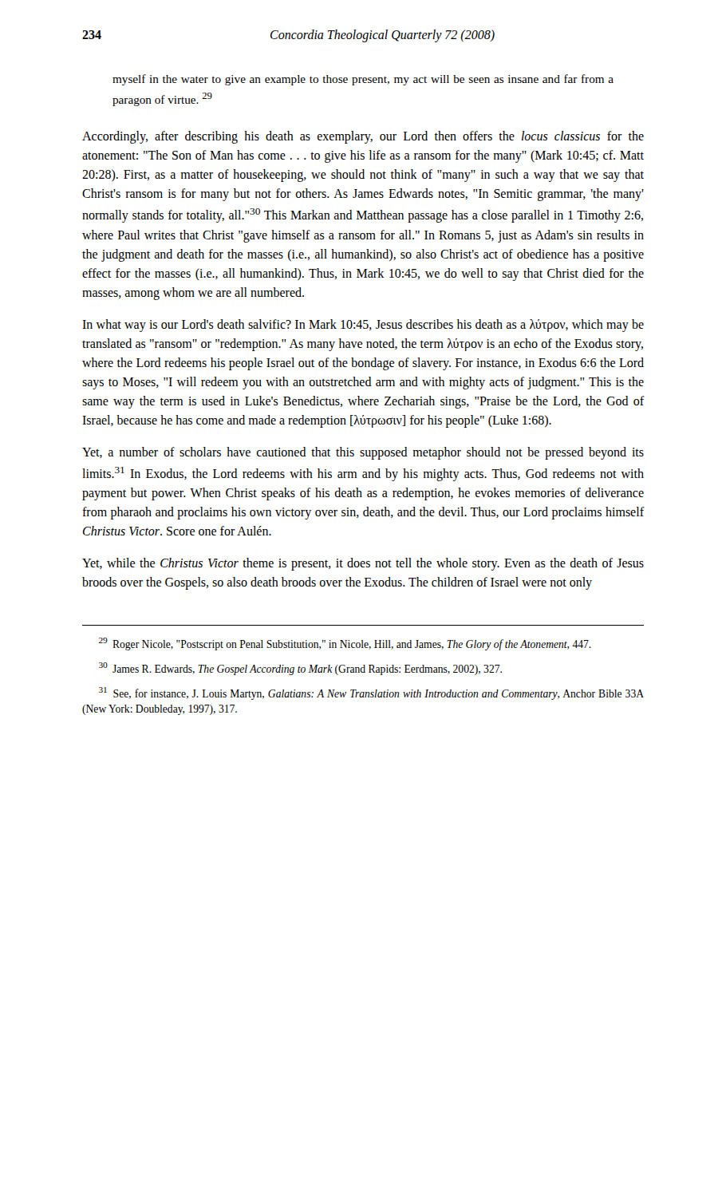234 Concordia Theological Quarterly 72 (2008)
myself in the water to give an example to those present, my act will be seen as insane and far from a paragon of virtue. 29
Accordingly, after describing his death as exemplary, our Lord then offers the locus classicus for the atonement: "The Son of Man has come . . . to give his life as a ransom for the many" (Mark 10:45; cf. Matt 20:28). First, as a matter of housekeeping, we should not think of "many" in such a way that we say that Christ's ransom is for many but not for others. As James Edwards notes, "In Semitic grammar, 'the many' normally stands for totality, all."30 This Markan and Matthean passage has a close parallel in 1 Timothy 2:6, where Paul writes that Christ "gave himself as a ransom for all." In Romans 5, just as Adam's sin results in the judgment and death for the masses (i.e., all humankind), so also Christ's act of obedience has a positive effect for the masses (i.e., all humankind). Thus, in Mark 10:45, we do well to say that Christ died for the masses, among whom we are all numbered.
In what way is our Lord's death salvific? In Mark 10:45, Jesus describes his death as a λύτρον, which may be translated as "ransom" or "redemption." As many have noted, the term λύτρον is an echo of the Exodus story, where the Lord redeems his people Israel out of the bondage of slavery. For instance, in Exodus 6:6 the Lord says to Moses, "I will redeem you with an outstretched arm and with mighty acts of judgment." This is the same way the term is used in Luke's Benedictus, where Zechariah sings, "Praise be the Lord, the God of Israel, because he has come and made a redemption [λύτρωσιν] for his people" (Luke 1:68).
Yet, a number of scholars have cautioned that this supposed metaphor should not be pressed beyond its limits.31 In Exodus, the Lord redeems with his arm and by his mighty acts. Thus, God redeems not with payment but power. When Christ speaks of his death as a redemption, he evokes memories of deliverance from pharaoh and proclaims his own victory over sin, death, and the devil. Thus, our Lord proclaims himself Christus Victor. Score one for Aulén.
Yet, while the Christus Victor theme is present, it does not tell the whole story. Even as the death of Jesus broods over the Gospels, so also death broods over the Exodus. The children of Israel were not only
29 Roger Nicole, "Postscript on Penal Substitution," in Nicole, Hill, and James, The Glory of the Atonement, 447.
30 James R. Edwards, The Gospel According to Mark (Grand Rapids: Eerdmans, 2002), 327.
31 See, for instance, J. Louis Martyn, Galatians: A New Translation with Introduction and Commentary, Anchor Bible 33A (New York: Doubleday, 1997), 317.